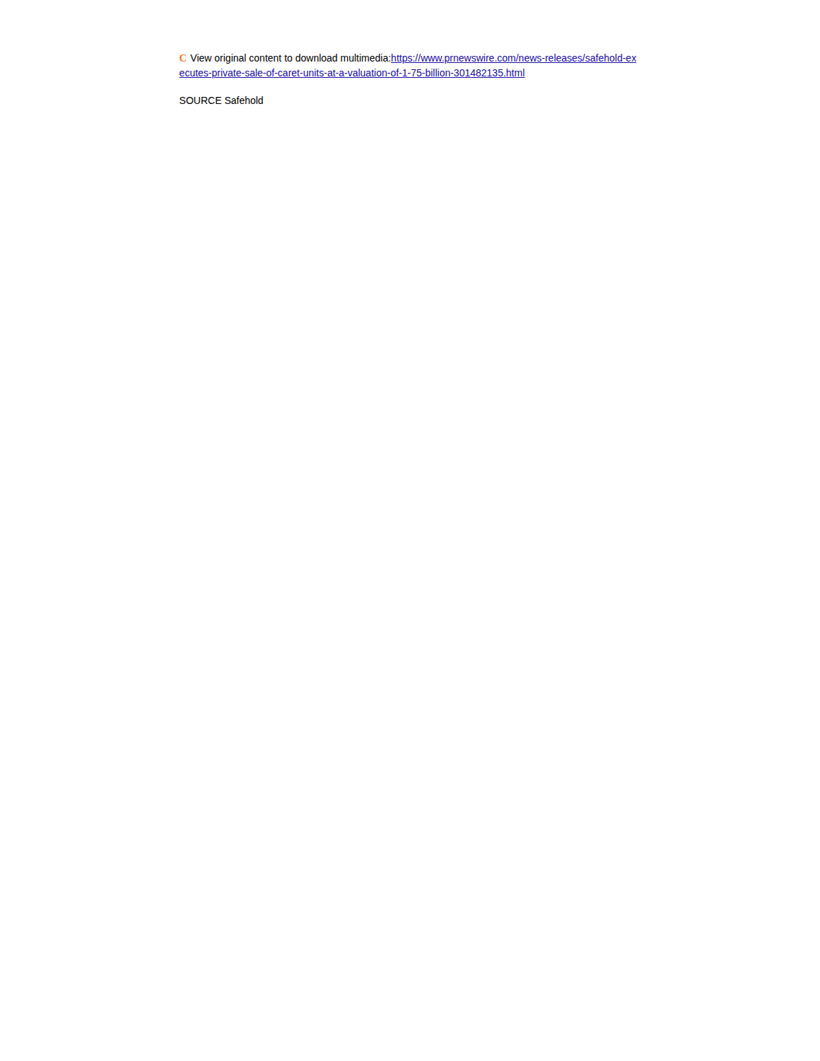CView original content to download multimedia:https://www.prnewswire.com/news-releases/safehold-executes-private-sale-of-caret-units-at-a-valuation-of-1-75-billion-301482135.html
SOURCE Safehold